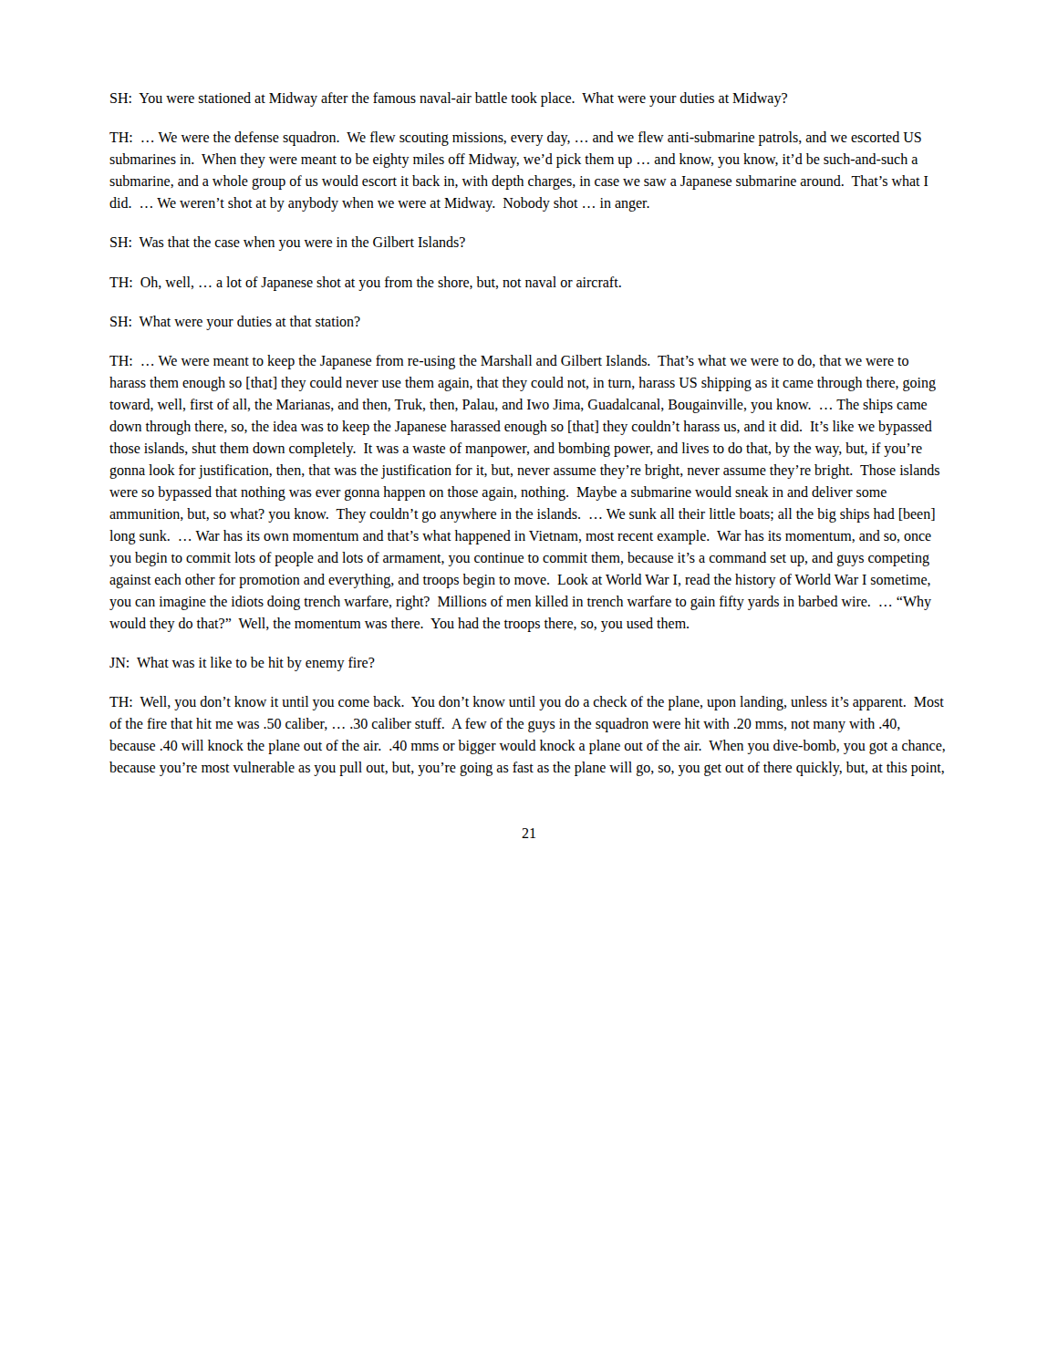SH: You were stationed at Midway after the famous naval-air battle took place. What were your duties at Midway?
TH: … We were the defense squadron. We flew scouting missions, every day, … and we flew anti-submarine patrols, and we escorted US submarines in. When they were meant to be eighty miles off Midway, we’d pick them up … and know, you know, it’d be such-and-such a submarine, and a whole group of us would escort it back in, with depth charges, in case we saw a Japanese submarine around. That’s what I did. … We weren’t shot at by anybody when we were at Midway. Nobody shot … in anger.
SH: Was that the case when you were in the Gilbert Islands?
TH: Oh, well, … a lot of Japanese shot at you from the shore, but, not naval or aircraft.
SH: What were your duties at that station?
TH: … We were meant to keep the Japanese from re-using the Marshall and Gilbert Islands. That’s what we were to do, that we were to harass them enough so [that] they could never use them again, that they could not, in turn, harass US shipping as it came through there, going toward, well, first of all, the Marianas, and then, Truk, then, Palau, and Iwo Jima, Guadalcanal, Bougainville, you know. … The ships came down through there, so, the idea was to keep the Japanese harassed enough so [that] they couldn’t harass us, and it did. It’s like we bypassed those islands, shut them down completely. It was a waste of manpower, and bombing power, and lives to do that, by the way, but, if you’re gonna look for justification, then, that was the justification for it, but, never assume they’re bright, never assume they’re bright. Those islands were so bypassed that nothing was ever gonna happen on those again, nothing. Maybe a submarine would sneak in and deliver some ammunition, but, so what? you know. They couldn’t go anywhere in the islands. … We sunk all their little boats; all the big ships had [been] long sunk. … War has its own momentum and that’s what happened in Vietnam, most recent example. War has its momentum, and so, once you begin to commit lots of people and lots of armament, you continue to commit them, because it’s a command set up, and guys competing against each other for promotion and everything, and troops begin to move. Look at World War I, read the history of World War I sometime, you can imagine the idiots doing trench warfare, right? Millions of men killed in trench warfare to gain fifty yards in barbed wire. … “Why would they do that?” Well, the momentum was there. You had the troops there, so, you used them.
JN: What was it like to be hit by enemy fire?
TH: Well, you don’t know it until you come back. You don’t know until you do a check of the plane, upon landing, unless it’s apparent. Most of the fire that hit me was .50 caliber, … .30 caliber stuff. A few of the guys in the squadron were hit with .20 mms, not many with .40, because .40 will knock the plane out of the air. .40 mms or bigger would knock a plane out of the air. When you dive-bomb, you got a chance, because you’re most vulnerable as you pull out, but, you’re going as fast as the plane will go, so, you get out of there quickly, but, at this point,
21